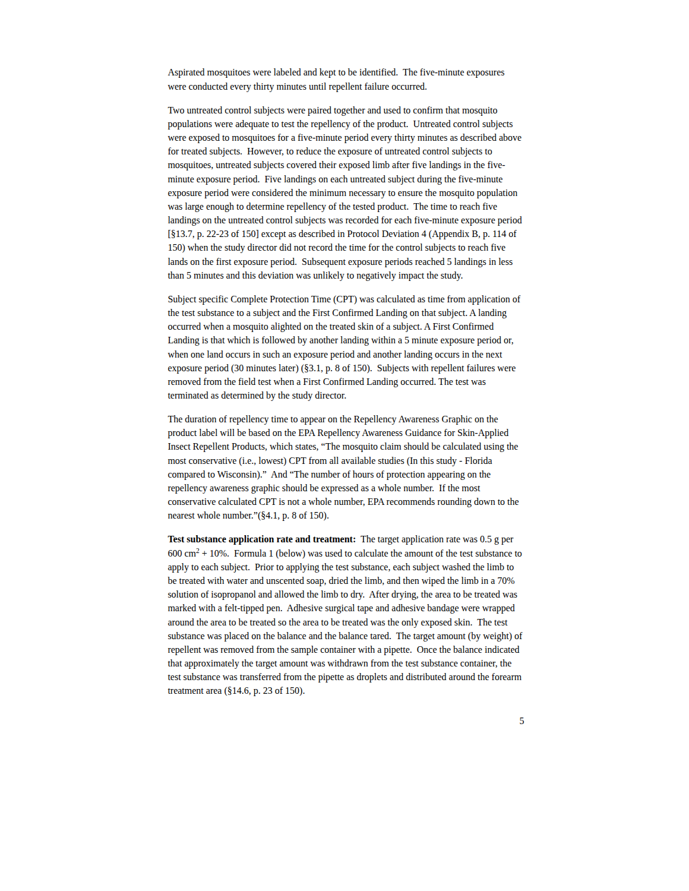Aspirated mosquitoes were labeled and kept to be identified. The five-minute exposures were conducted every thirty minutes until repellent failure occurred.
Two untreated control subjects were paired together and used to confirm that mosquito populations were adequate to test the repellency of the product. Untreated control subjects were exposed to mosquitoes for a five-minute period every thirty minutes as described above for treated subjects. However, to reduce the exposure of untreated control subjects to mosquitoes, untreated subjects covered their exposed limb after five landings in the five-minute exposure period. Five landings on each untreated subject during the five-minute exposure period were considered the minimum necessary to ensure the mosquito population was large enough to determine repellency of the tested product. The time to reach five landings on the untreated control subjects was recorded for each five-minute exposure period [§13.7, p. 22-23 of 150] except as described in Protocol Deviation 4 (Appendix B, p. 114 of 150) when the study director did not record the time for the control subjects to reach five lands on the first exposure period. Subsequent exposure periods reached 5 landings in less than 5 minutes and this deviation was unlikely to negatively impact the study.
Subject specific Complete Protection Time (CPT) was calculated as time from application of the test substance to a subject and the First Confirmed Landing on that subject. A landing occurred when a mosquito alighted on the treated skin of a subject. A First Confirmed Landing is that which is followed by another landing within a 5 minute exposure period or, when one land occurs in such an exposure period and another landing occurs in the next exposure period (30 minutes later) (§3.1, p. 8 of 150). Subjects with repellent failures were removed from the field test when a First Confirmed Landing occurred. The test was terminated as determined by the study director.
The duration of repellency time to appear on the Repellency Awareness Graphic on the product label will be based on the EPA Repellency Awareness Guidance for Skin-Applied Insect Repellent Products, which states, “The mosquito claim should be calculated using the most conservative (i.e., lowest) CPT from all available studies (In this study - Florida compared to Wisconsin).” And “The number of hours of protection appearing on the repellency awareness graphic should be expressed as a whole number. If the most conservative calculated CPT is not a whole number, EPA recommends rounding down to the nearest whole number.”(§4.1, p. 8 of 150).
Test substance application rate and treatment: The target application rate was 0.5 g per 600 cm2 + 10%. Formula 1 (below) was used to calculate the amount of the test substance to apply to each subject. Prior to applying the test substance, each subject washed the limb to be treated with water and unscented soap, dried the limb, and then wiped the limb in a 70% solution of isopropanol and allowed the limb to dry. After drying, the area to be treated was marked with a felt-tipped pen. Adhesive surgical tape and adhesive bandage were wrapped around the area to be treated so the area to be treated was the only exposed skin. The test substance was placed on the balance and the balance tared. The target amount (by weight) of repellent was removed from the sample container with a pipette. Once the balance indicated that approximately the target amount was withdrawn from the test substance container, the test substance was transferred from the pipette as droplets and distributed around the forearm treatment area (§14.6, p. 23 of 150).
5